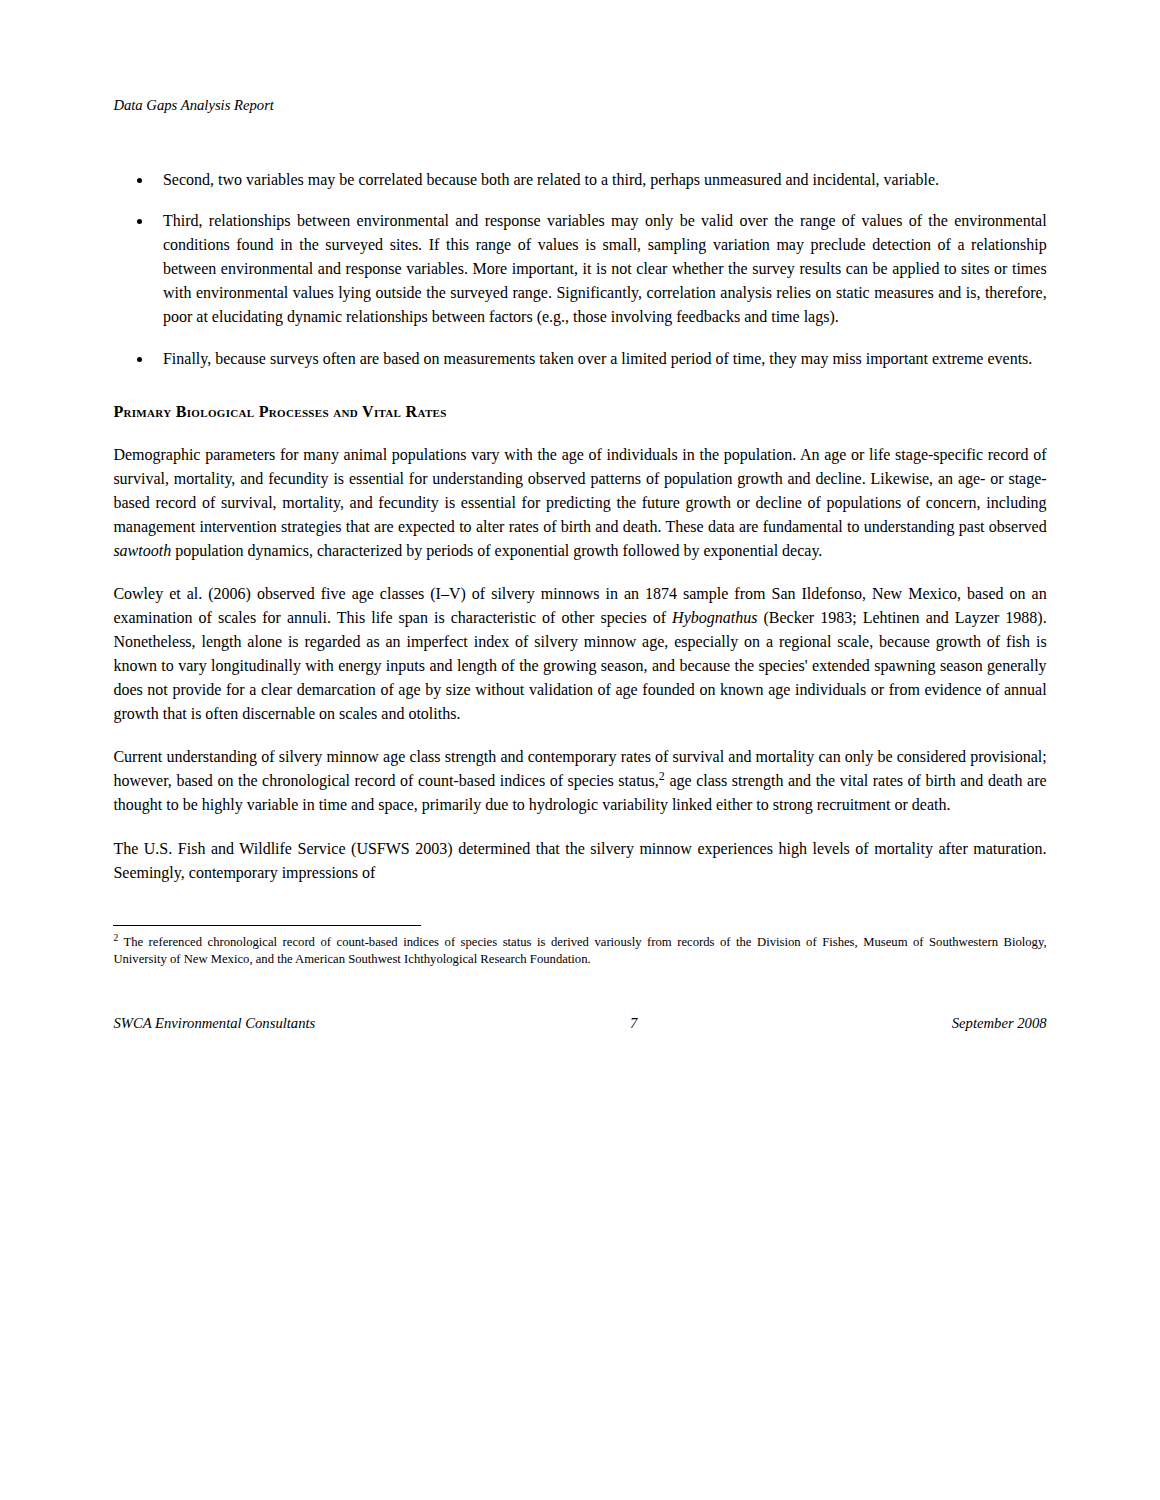Data Gaps Analysis Report
Second, two variables may be correlated because both are related to a third, perhaps unmeasured and incidental, variable.
Third, relationships between environmental and response variables may only be valid over the range of values of the environmental conditions found in the surveyed sites. If this range of values is small, sampling variation may preclude detection of a relationship between environmental and response variables. More important, it is not clear whether the survey results can be applied to sites or times with environmental values lying outside the surveyed range. Significantly, correlation analysis relies on static measures and is, therefore, poor at elucidating dynamic relationships between factors (e.g., those involving feedbacks and time lags).
Finally, because surveys often are based on measurements taken over a limited period of time, they may miss important extreme events.
Primary Biological Processes and Vital Rates
Demographic parameters for many animal populations vary with the age of individuals in the population. An age or life stage-specific record of survival, mortality, and fecundity is essential for understanding observed patterns of population growth and decline. Likewise, an age- or stage-based record of survival, mortality, and fecundity is essential for predicting the future growth or decline of populations of concern, including management intervention strategies that are expected to alter rates of birth and death. These data are fundamental to understanding past observed sawtooth population dynamics, characterized by periods of exponential growth followed by exponential decay.
Cowley et al. (2006) observed five age classes (I–V) of silvery minnows in an 1874 sample from San Ildefonso, New Mexico, based on an examination of scales for annuli. This life span is characteristic of other species of Hybognathus (Becker 1983; Lehtinen and Layzer 1988). Nonetheless, length alone is regarded as an imperfect index of silvery minnow age, especially on a regional scale, because growth of fish is known to vary longitudinally with energy inputs and length of the growing season, and because the species' extended spawning season generally does not provide for a clear demarcation of age by size without validation of age founded on known age individuals or from evidence of annual growth that is often discernable on scales and otoliths.
Current understanding of silvery minnow age class strength and contemporary rates of survival and mortality can only be considered provisional; however, based on the chronological record of count-based indices of species status,2 age class strength and the vital rates of birth and death are thought to be highly variable in time and space, primarily due to hydrologic variability linked either to strong recruitment or death.
The U.S. Fish and Wildlife Service (USFWS 2003) determined that the silvery minnow experiences high levels of mortality after maturation. Seemingly, contemporary impressions of
2 The referenced chronological record of count-based indices of species status is derived variously from records of the Division of Fishes, Museum of Southwestern Biology, University of New Mexico, and the American Southwest Ichthyological Research Foundation.
SWCA Environmental Consultants 7 September 2008